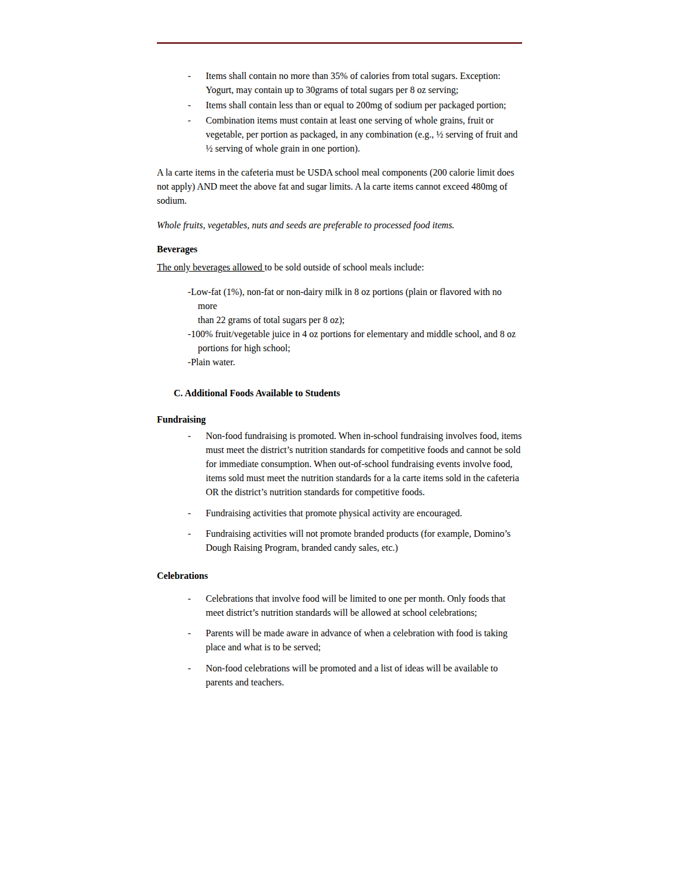Items shall contain no more than 35% of calories from total sugars. Exception: Yogurt, may contain up to 30grams of total sugars per 8 oz serving;
Items shall contain less than or equal to 200mg of sodium per packaged portion;
Combination items must contain at least one serving of whole grains, fruit or vegetable, per portion as packaged, in any combination (e.g., ½ serving of fruit and ½ serving of whole grain in one portion).
A la carte items in the cafeteria must be USDA school meal components (200 calorie limit does not apply) AND meet the above fat and sugar limits. A la carte items cannot exceed 480mg of sodium.
Whole fruits, vegetables, nuts and seeds are preferable to processed food items.
Beverages
The only beverages allowed to be sold outside of school meals include:
-Low-fat (1%), non-fat or non-dairy milk in 8 oz portions (plain or flavored with no more
than 22 grams of total sugars per 8 oz);
-100% fruit/vegetable juice in 4 oz portions for elementary and middle school, and 8 oz
portions for high school;
-Plain water.
C. Additional Foods Available to Students
Fundraising
Non-food fundraising is promoted. When in-school fundraising involves food, items must meet the district’s nutrition standards for competitive foods and cannot be sold for immediate consumption. When out-of-school fundraising events involve food, items sold must meet the nutrition standards for a la carte items sold in the cafeteria OR the district’s nutrition standards for competitive foods.
Fundraising activities that promote physical activity are encouraged.
Fundraising activities will not promote branded products (for example, Domino’s Dough Raising Program, branded candy sales, etc.)
Celebrations
Celebrations that involve food will be limited to one per month. Only foods that meet district’s nutrition standards will be allowed at school celebrations;
Parents will be made aware in advance of when a celebration with food is taking place and what is to be served;
Non-food celebrations will be promoted and a list of ideas will be available to parents and teachers.